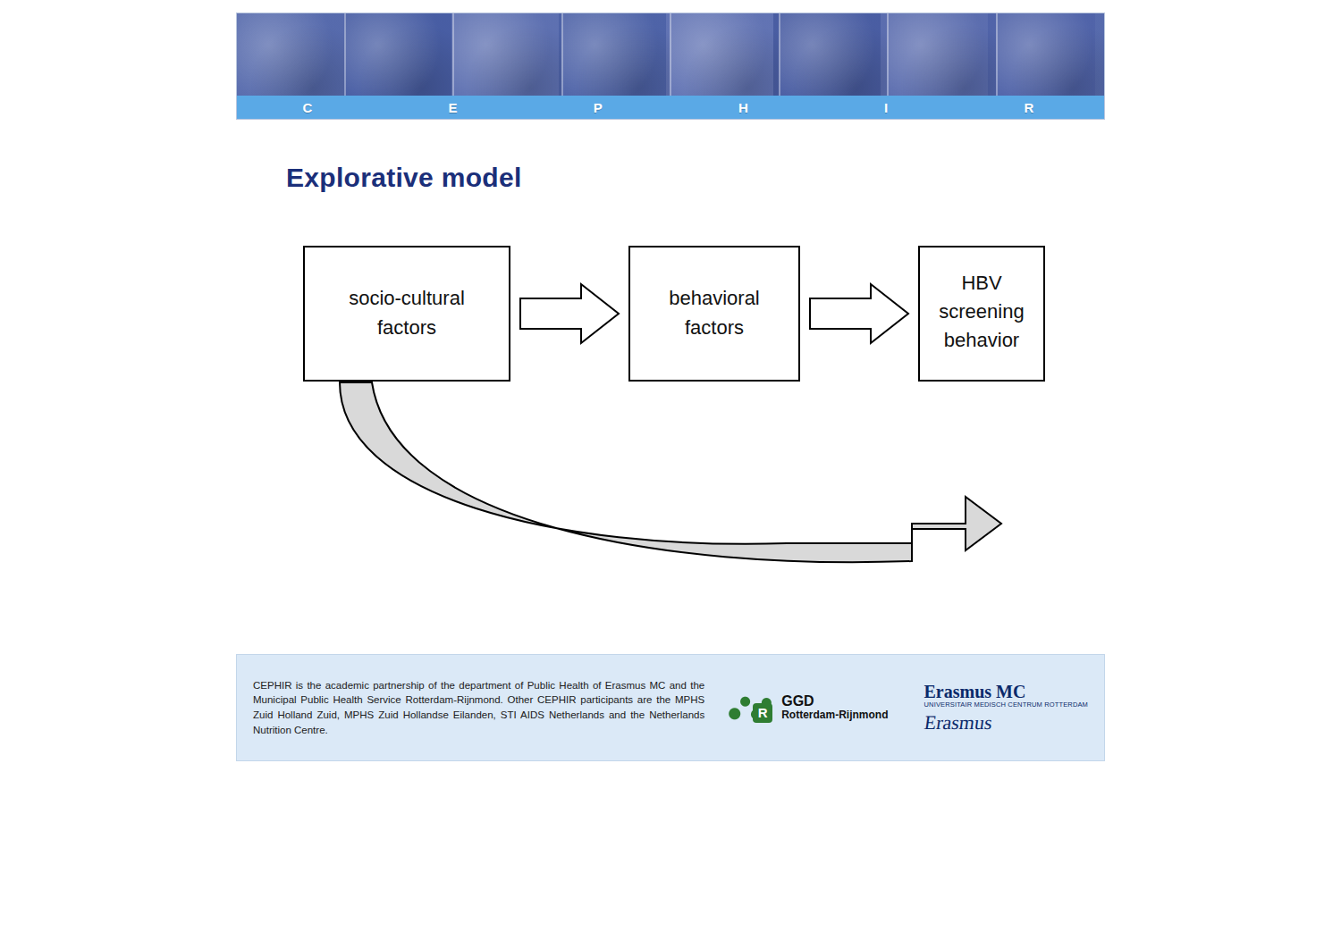CEPHIR
Explorative model
Explorative model diagram Three boxes connected by arrows: socio-cultural factors, behavioral factors, HBV screening behavior, plus a curved arrow from socio-cultural factors to HBV screening behavior. socio-cultural factors behavioral factors HBV screening behavior
CEPHIR is the academic partnership of the department of Public Health of Erasmus MC and the Municipal Public Health Service Rotterdam-Rijnmond. Other CEPHIR participants are the MPHS Zuid Holland Zuid, MPHS Zuid Hollandse Eilanden, STI AIDS Netherlands and the Netherlands Nutrition Centre.
R
GGD
Rotterdam-Rijnmond
Erasmus MC
Universitair Medisch Centrum Rotterdam
Erasmus